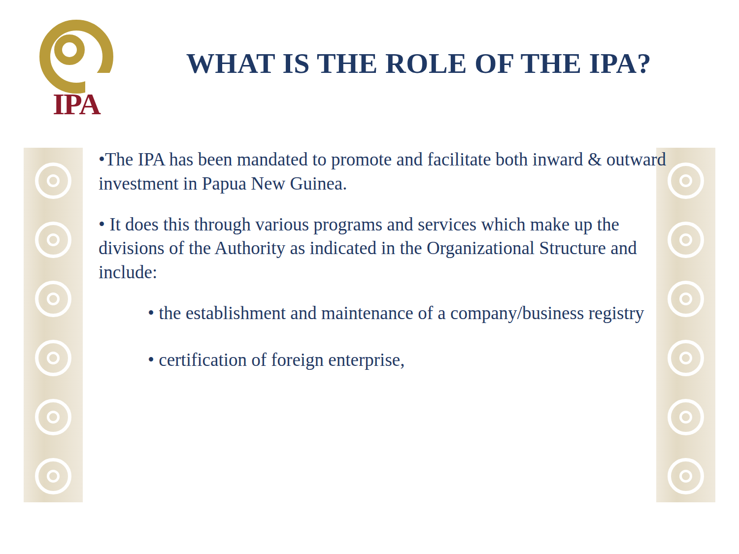IPA
WHAT IS THE ROLE OF THE IPA?
•The IPA has been mandated to promote and facilitate both inward & outward investment in Papua New Guinea.
• It does this through various programs and services which make up the divisions of the Authority as indicated in the Organizational Structure and include:
• the establishment and maintenance of a company/business registry
• certification of foreign enterprise,